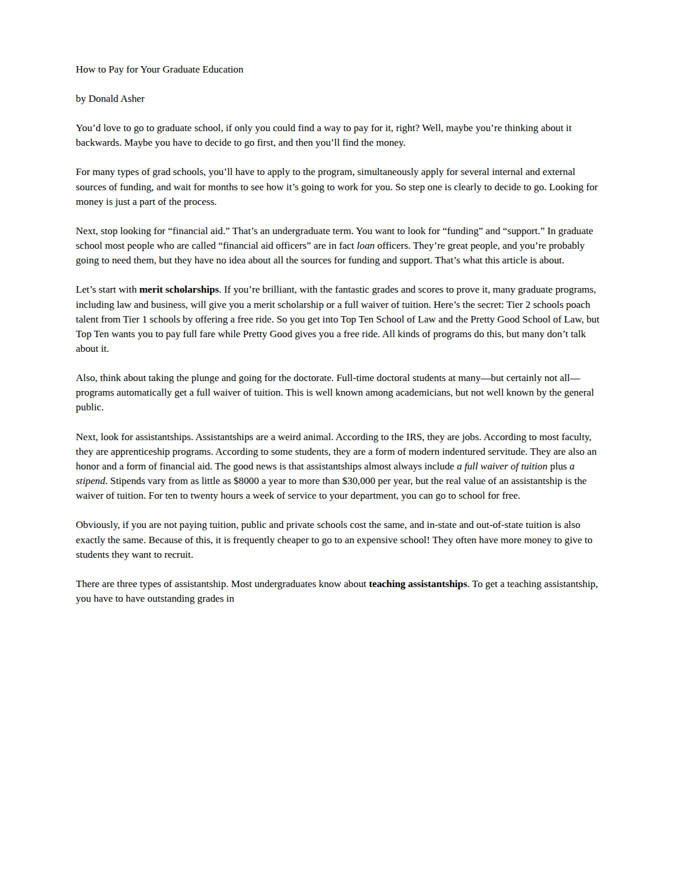How to Pay for Your Graduate Education
by Donald Asher
You’d love to go to graduate school, if only you could find a way to pay for it, right? Well, maybe you’re thinking about it backwards. Maybe you have to decide to go first, and then you’ll find the money.
For many types of grad schools, you’ll have to apply to the program, simultaneously apply for several internal and external sources of funding, and wait for months to see how it’s going to work for you. So step one is clearly to decide to go. Looking for money is just a part of the process.
Next, stop looking for “financial aid.” That’s an undergraduate term. You want to look for “funding” and “support.” In graduate school most people who are called “financial aid officers” are in fact loan officers. They’re great people, and you’re probably going to need them, but they have no idea about all the sources for funding and support. That’s what this article is about.
Let’s start with merit scholarships. If you’re brilliant, with the fantastic grades and scores to prove it, many graduate programs, including law and business, will give you a merit scholarship or a full waiver of tuition. Here’s the secret: Tier 2 schools poach talent from Tier 1 schools by offering a free ride. So you get into Top Ten School of Law and the Pretty Good School of Law, but Top Ten wants you to pay full fare while Pretty Good gives you a free ride. All kinds of programs do this, but many don’t talk about it.
Also, think about taking the plunge and going for the doctorate. Full-time doctoral students at many—but certainly not all—programs automatically get a full waiver of tuition. This is well known among academicians, but not well known by the general public.
Next, look for assistantships. Assistantships are a weird animal. According to the IRS, they are jobs. According to most faculty, they are apprenticeship programs. According to some students, they are a form of modern indentured servitude. They are also an honor and a form of financial aid. The good news is that assistantships almost always include a full waiver of tuition plus a stipend. Stipends vary from as little as $8000 a year to more than $30,000 per year, but the real value of an assistantship is the waiver of tuition. For ten to twenty hours a week of service to your department, you can go to school for free.
Obviously, if you are not paying tuition, public and private schools cost the same, and in-state and out-of-state tuition is also exactly the same. Because of this, it is frequently cheaper to go to an expensive school! They often have more money to give to students they want to recruit.
There are three types of assistantship. Most undergraduates know about teaching assistantships. To get a teaching assistantship, you have to have outstanding grades in